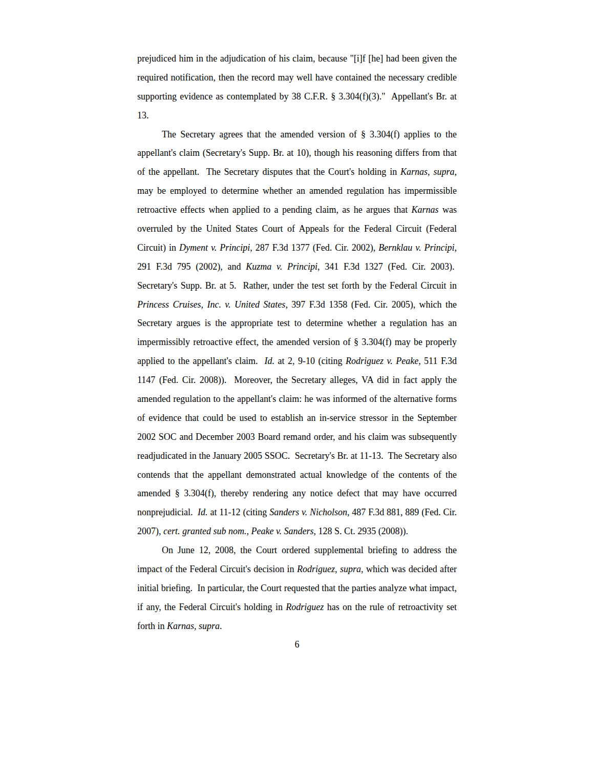prejudiced him in the adjudication of his claim, because "[i]f [he] had been given the required notification, then the record may well have contained the necessary credible supporting evidence as contemplated by 38 C.F.R. § 3.304(f)(3)." Appellant's Br. at 13.
The Secretary agrees that the amended version of § 3.304(f) applies to the appellant's claim (Secretary's Supp. Br. at 10), though his reasoning differs from that of the appellant. The Secretary disputes that the Court's holding in Karnas, supra, may be employed to determine whether an amended regulation has impermissible retroactive effects when applied to a pending claim, as he argues that Karnas was overruled by the United States Court of Appeals for the Federal Circuit (Federal Circuit) in Dyment v. Principi, 287 F.3d 1377 (Fed. Cir. 2002), Bernklau v. Principi, 291 F.3d 795 (2002), and Kuzma v. Principi, 341 F.3d 1327 (Fed. Cir. 2003). Secretary's Supp. Br. at 5. Rather, under the test set forth by the Federal Circuit in Princess Cruises, Inc. v. United States, 397 F.3d 1358 (Fed. Cir. 2005), which the Secretary argues is the appropriate test to determine whether a regulation has an impermissibly retroactive effect, the amended version of § 3.304(f) may be properly applied to the appellant's claim. Id. at 2, 9-10 (citing Rodriguez v. Peake, 511 F.3d 1147 (Fed. Cir. 2008)). Moreover, the Secretary alleges, VA did in fact apply the amended regulation to the appellant's claim: he was informed of the alternative forms of evidence that could be used to establish an in-service stressor in the September 2002 SOC and December 2003 Board remand order, and his claim was subsequently readjudicated in the January 2005 SSOC. Secretary's Br. at 11-13. The Secretary also contends that the appellant demonstrated actual knowledge of the contents of the amended § 3.304(f), thereby rendering any notice defect that may have occurred nonprejudicial. Id. at 11-12 (citing Sanders v. Nicholson, 487 F.3d 881, 889 (Fed. Cir. 2007), cert. granted sub nom., Peake v. Sanders, 128 S. Ct. 2935 (2008)).
On June 12, 2008, the Court ordered supplemental briefing to address the impact of the Federal Circuit's decision in Rodriguez, supra, which was decided after initial briefing. In particular, the Court requested that the parties analyze what impact, if any, the Federal Circuit's holding in Rodriguez has on the rule of retroactivity set forth in Karnas, supra.
6